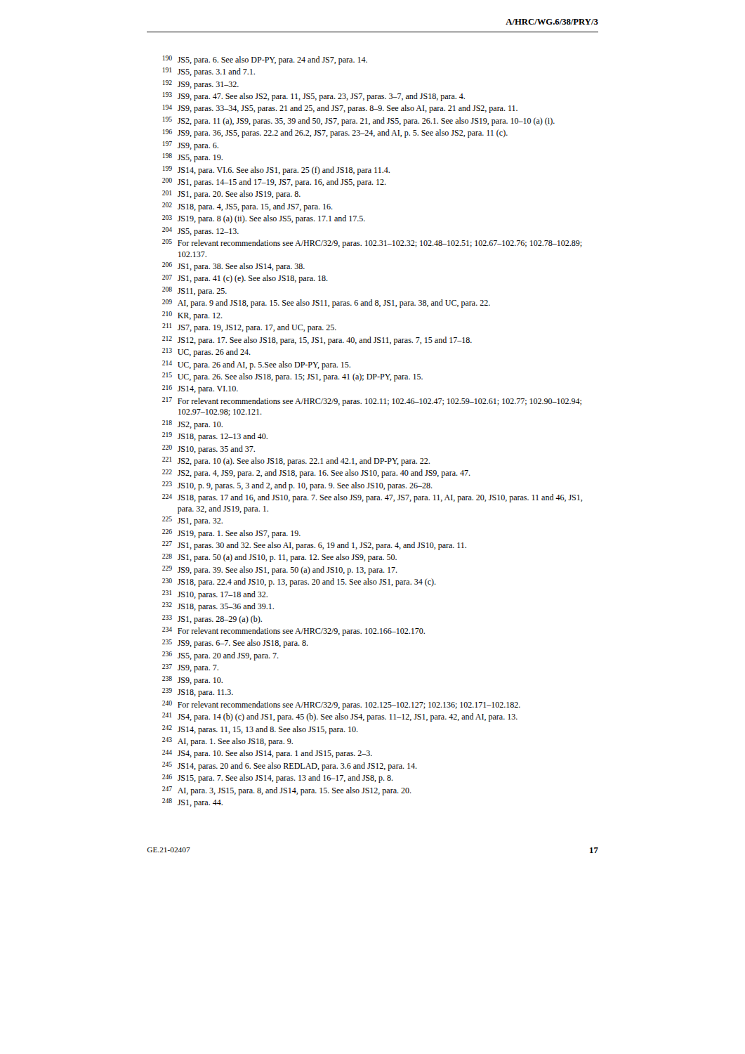A/HRC/WG.6/38/PRY/3
190 JS5, para. 6. See also DP-PY, para. 24 and JS7, para. 14.
191 JS5, paras. 3.1 and 7.1.
192 JS9, paras. 31–32.
193 JS9, para. 47. See also JS2, para. 11, JS5, para. 23, JS7, paras. 3–7, and JS18, para. 4.
194 JS9, paras. 33–34, JS5, paras. 21 and 25, and JS7, paras. 8–9. See also AI, para. 21 and JS2, para. 11.
195 JS2, para. 11 (a), JS9, paras. 35, 39 and 50, JS7, para. 21, and JS5, para. 26.1. See also JS19, para. 10–10 (a) (i).
196 JS9, para. 36, JS5, paras. 22.2 and 26.2, JS7, paras. 23–24, and AI, p. 5. See also JS2, para. 11 (c).
197 JS9, para. 6.
198 JS5, para. 19.
199 JS14, para. VI.6. See also JS1, para. 25 (f) and JS18, para 11.4.
200 JS1, paras. 14–15 and 17–19, JS7, para. 16, and JS5, para. 12.
201 JS1, para. 20. See also JS19, para. 8.
202 JS18, para. 4, JS5, para. 15, and JS7, para. 16.
203 JS19, para. 8 (a) (ii). See also JS5, paras. 17.1 and 17.5.
204 JS5, paras. 12–13.
205 For relevant recommendations see A/HRC/32/9, paras. 102.31–102.32; 102.48–102.51; 102.67–102.76; 102.78–102.89; 102.137.
206 JS1, para. 38. See also JS14, para. 38.
207 JS1, para. 41 (c) (e). See also JS18, para. 18.
208 JS11, para. 25.
209 AI, para. 9 and JS18, para. 15. See also JS11, paras. 6 and 8, JS1, para. 38, and UC, para. 22.
210 KR, para. 12.
211 JS7, para. 19, JS12, para. 17, and UC, para. 25.
212 JS12, para. 17. See also JS18, para, 15, JS1, para. 40, and JS11, paras. 7, 15 and 17–18.
213 UC, paras. 26 and 24.
214 UC, para. 26 and AI, p. 5.See also DP-PY, para. 15.
215 UC, para. 26. See also JS18, para. 15; JS1, para. 41 (a); DP-PY, para. 15.
216 JS14, para. VI.10.
217 For relevant recommendations see A/HRC/32/9, paras. 102.11; 102.46–102.47; 102.59–102.61; 102.77; 102.90–102.94; 102.97–102.98; 102.121.
218 JS2, para. 10.
219 JS18, paras. 12–13 and 40.
220 JS10, paras. 35 and 37.
221 JS2, para. 10 (a). See also JS18, paras. 22.1 and 42.1, and DP-PY, para. 22.
222 JS2, para. 4, JS9, para. 2, and JS18, para. 16. See also JS10, para. 40 and JS9, para. 47.
223 JS10, p. 9, paras. 5, 3 and 2, and p. 10, para. 9. See also JS10, paras. 26–28.
224 JS18, paras. 17 and 16, and JS10, para. 7. See also JS9, para. 47, JS7, para. 11, AI, para. 20, JS10, paras. 11 and 46, JS1, para. 32, and JS19, para. 1.
225 JS1, para. 32.
226 JS19, para. 1. See also JS7, para. 19.
227 JS1, paras. 30 and 32. See also AI, paras. 6, 19 and 1, JS2, para. 4, and JS10, para. 11.
228 JS1, para. 50 (a) and JS10, p. 11, para. 12. See also JS9, para. 50.
229 JS9, para. 39. See also JS1, para. 50 (a) and JS10, p. 13, para. 17.
230 JS18, para. 22.4 and JS10, p. 13, paras. 20 and 15. See also JS1, para. 34 (c).
231 JS10, paras. 17–18 and 32.
232 JS18, paras. 35–36 and 39.1.
233 JS1, paras. 28–29 (a) (b).
234 For relevant recommendations see A/HRC/32/9, paras. 102.166–102.170.
235 JS9, paras. 6–7. See also JS18, para. 8.
236 JS5, para. 20 and JS9, para. 7.
237 JS9, para. 7.
238 JS9, para. 10.
239 JS18, para. 11.3.
240 For relevant recommendations see A/HRC/32/9, paras. 102.125–102.127; 102.136; 102.171–102.182.
241 JS4, para. 14 (b) (c) and JS1, para. 45 (b). See also JS4, paras. 11–12, JS1, para. 42, and AI, para. 13.
242 JS14, paras. 11, 15, 13 and 8. See also JS15, para. 10.
243 AI, para. 1. See also JS18, para. 9.
244 JS4, para. 10. See also JS14, para. 1 and JS15, paras. 2–3.
245 JS14, paras. 20 and 6. See also REDLAD, para. 3.6 and JS12, para. 14.
246 JS15, para. 7. See also JS14, paras. 13 and 16–17, and JS8, p. 8.
247 AI, para. 3, JS15, para. 8, and JS14, para. 15. See also JS12, para. 20.
248 JS1, para. 44.
GE.21-02407
17